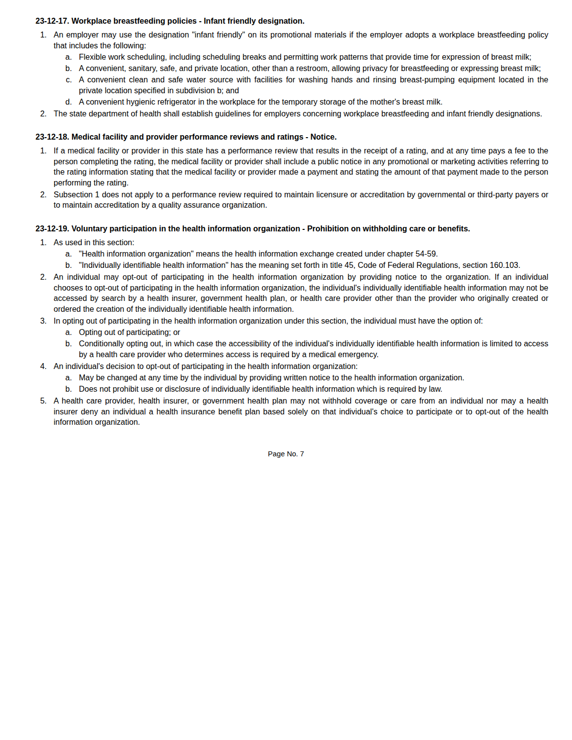23-12-17. Workplace breastfeeding policies - Infant friendly designation.
An employer may use the designation "infant friendly" on its promotional materials if the employer adopts a workplace breastfeeding policy that includes the following:
Flexible work scheduling, including scheduling breaks and permitting work patterns that provide time for expression of breast milk;
A convenient, sanitary, safe, and private location, other than a restroom, allowing privacy for breastfeeding or expressing breast milk;
A convenient clean and safe water source with facilities for washing hands and rinsing breast-pumping equipment located in the private location specified in subdivision b; and
A convenient hygienic refrigerator in the workplace for the temporary storage of the mother's breast milk.
The state department of health shall establish guidelines for employers concerning workplace breastfeeding and infant friendly designations.
23-12-18. Medical facility and provider performance reviews and ratings - Notice.
If a medical facility or provider in this state has a performance review that results in the receipt of a rating, and at any time pays a fee to the person completing the rating, the medical facility or provider shall include a public notice in any promotional or marketing activities referring to the rating information stating that the medical facility or provider made a payment and stating the amount of that payment made to the person performing the rating.
Subsection 1 does not apply to a performance review required to maintain licensure or accreditation by governmental or third-party payers or to maintain accreditation by a quality assurance organization.
23-12-19. Voluntary participation in the health information organization - Prohibition on withholding care or benefits.
As used in this section:
"Health information organization" means the health information exchange created under chapter 54-59.
"Individually identifiable health information" has the meaning set forth in title 45, Code of Federal Regulations, section 160.103.
An individual may opt-out of participating in the health information organization by providing notice to the organization. If an individual chooses to opt-out of participating in the health information organization, the individual's individually identifiable health information may not be accessed by search by a health insurer, government health plan, or health care provider other than the provider who originally created or ordered the creation of the individually identifiable health information.
In opting out of participating in the health information organization under this section, the individual must have the option of:
Opting out of participating; or
Conditionally opting out, in which case the accessibility of the individual's individually identifiable health information is limited to access by a health care provider who determines access is required by a medical emergency.
An individual's decision to opt-out of participating in the health information organization:
May be changed at any time by the individual by providing written notice to the health information organization.
Does not prohibit use or disclosure of individually identifiable health information which is required by law.
A health care provider, health insurer, or government health plan may not withhold coverage or care from an individual nor may a health insurer deny an individual a health insurance benefit plan based solely on that individual's choice to participate or to opt-out of the health information organization.
Page No. 7